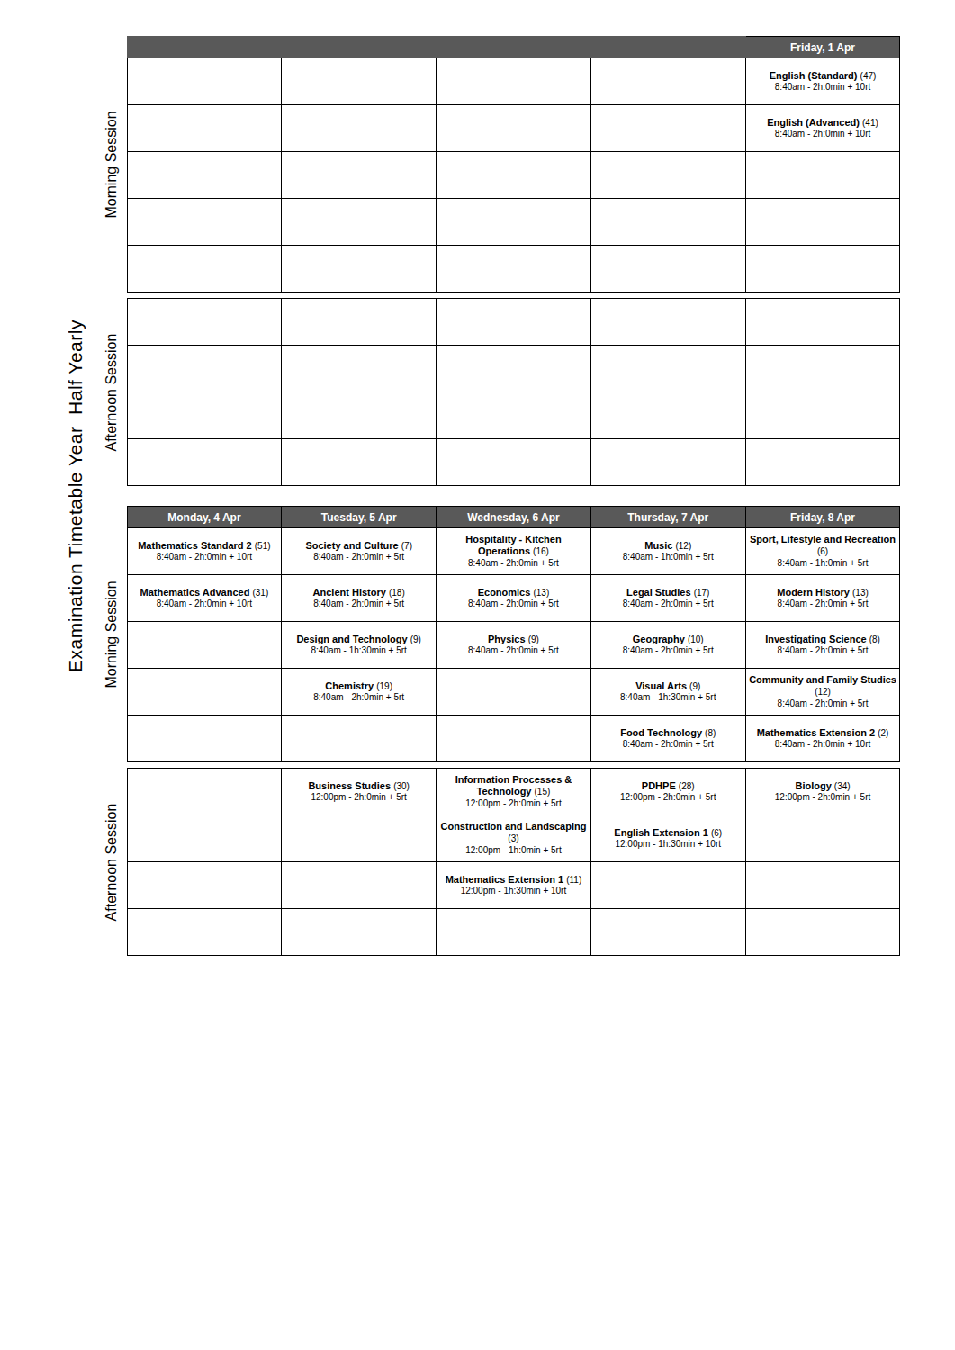Examination Timetable Year Half Yearly
Morning Session
| | | | | Friday, 1 Apr |
| --- | --- | --- | --- | --- |
| | | | | English (Standard) (47) 8:40am - 2h:0min + 10rt |
| | | | | English (Advanced) (41) 8:40am - 2h:0min + 10rt |
Afternoon Session
Morning Session
| Monday, 4 Apr | Tuesday, 5 Apr | Wednesday, 6 Apr | Thursday, 7 Apr | Friday, 8 Apr |
| --- | --- | --- | --- | --- |
| Mathematics Standard 2 (51) 8:40am - 2h:0min + 10rt | Society and Culture (7) 8:40am - 2h:0min + 5rt | Hospitality - Kitchen Operations (16) 8:40am - 2h:0min + 5rt | Music (12) 8:40am - 1h:0min + 5rt | Sport, Lifestyle and Recreation (6) 8:40am - 1h:0min + 5rt |
| Mathematics Advanced (31) 8:40am - 2h:0min + 10rt | Ancient History (18) 8:40am - 2h:0min + 5rt | Economics (13) 8:40am - 2h:0min + 5rt | Legal Studies (17) 8:40am - 2h:0min + 5rt | Modern History (13) 8:40am - 2h:0min + 5rt |
| | Design and Technology (9) 8:40am - 1h:30min + 5rt | Physics (9) 8:40am - 2h:0min + 5rt | Geography (10) 8:40am - 2h:0min + 5rt | Investigating Science (8) 8:40am - 2h:0min + 5rt |
| | Chemistry (19) 8:40am - 2h:0min + 5rt | | Visual Arts (9) 8:40am - 1h:30min + 5rt | Community and Family Studies (12) 8:40am - 2h:0min + 5rt |
| | | | Food Technology (8) 8:40am - 2h:0min + 5rt | Mathematics Extension 2 (2) 8:40am - 2h:0min + 10rt |
Afternoon Session
| | Business Studies (30) 12:00pm - 2h:0min + 5rt | Information Processes & Technology (15) 12:00pm - 2h:0min + 5rt | PDHPE (28) 12:00pm - 2h:0min + 5rt | Biology (34) 12:00pm - 2h:0min + 5rt |
| | | Construction and Landscaping (3) 12:00pm - 1h:0min + 5rt | English Extension 1 (6) 12:00pm - 1h:30min + 10rt | |
| | | Mathematics Extension 1 (11) 12:00pm - 1h:30min + 10rt | | |